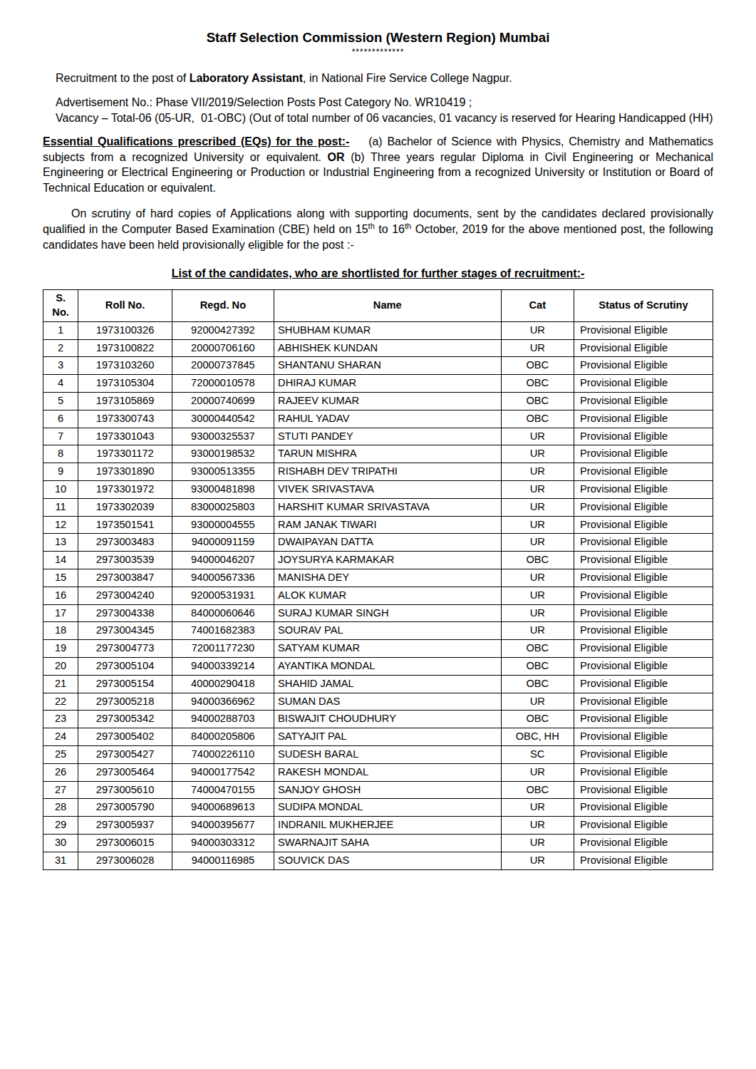Staff Selection Commission (Western Region) Mumbai
*************
Recruitment to the post of Laboratory Assistant, in National Fire Service College Nagpur.
Advertisement No.: Phase VII/2019/Selection Posts Post Category No. WR10419 ;
Vacancy – Total-06 (05-UR, 01-OBC) (Out of total number of 06 vacancies, 01 vacancy is reserved for Hearing Handicapped (HH)
Essential Qualifications prescribed (EQs) for the post:- (a) Bachelor of Science with Physics, Chemistry and Mathematics subjects from a recognized University or equivalent. OR (b) Three years regular Diploma in Civil Engineering or Mechanical Engineering or Electrical Engineering or Production or Industrial Engineering from a recognized University or Institution or Board of Technical Education or equivalent.
On scrutiny of hard copies of Applications along with supporting documents, sent by the candidates declared provisionally qualified in the Computer Based Examination (CBE) held on 15th to 16th October, 2019 for the above mentioned post, the following candidates have been held provisionally eligible for the post :-
List of the candidates, who are shortlisted for further stages of recruitment:-
| S. No. | Roll No. | Regd. No | Name | Cat | Status of Scrutiny |
| --- | --- | --- | --- | --- | --- |
| 1 | 1973100326 | 92000427392 | SHUBHAM KUMAR | UR | Provisional Eligible |
| 2 | 1973100822 | 20000706160 | ABHISHEK KUNDAN | UR | Provisional Eligible |
| 3 | 1973103260 | 20000737845 | SHANTANU SHARAN | OBC | Provisional Eligible |
| 4 | 1973105304 | 72000010578 | DHIRAJ KUMAR | OBC | Provisional Eligible |
| 5 | 1973105869 | 20000740699 | RAJEEV KUMAR | OBC | Provisional Eligible |
| 6 | 1973300743 | 30000440542 | RAHUL YADAV | OBC | Provisional Eligible |
| 7 | 1973301043 | 93000325537 | STUTI PANDEY | UR | Provisional Eligible |
| 8 | 1973301172 | 93000198532 | TARUN MISHRA | UR | Provisional Eligible |
| 9 | 1973301890 | 93000513355 | RISHABH DEV TRIPATHI | UR | Provisional Eligible |
| 10 | 1973301972 | 93000481898 | VIVEK SRIVASTAVA | UR | Provisional Eligible |
| 11 | 1973302039 | 83000025803 | HARSHIT KUMAR SRIVASTAVA | UR | Provisional Eligible |
| 12 | 1973501541 | 93000004555 | RAM JANAK TIWARI | UR | Provisional Eligible |
| 13 | 2973003483 | 94000091159 | DWAIPAYAN DATTA | UR | Provisional Eligible |
| 14 | 2973003539 | 94000046207 | JOYSURYA KARMAKAR | OBC | Provisional Eligible |
| 15 | 2973003847 | 94000567336 | MANISHA DEY | UR | Provisional Eligible |
| 16 | 2973004240 | 92000531931 | ALOK KUMAR | UR | Provisional Eligible |
| 17 | 2973004338 | 84000060646 | SURAJ KUMAR SINGH | UR | Provisional Eligible |
| 18 | 2973004345 | 74001682383 | SOURAV PAL | UR | Provisional Eligible |
| 19 | 2973004773 | 72001177230 | SATYAM KUMAR | OBC | Provisional Eligible |
| 20 | 2973005104 | 94000339214 | AYANTIKA MONDAL | OBC | Provisional Eligible |
| 21 | 2973005154 | 40000290418 | SHAHID JAMAL | OBC | Provisional Eligible |
| 22 | 2973005218 | 94000366962 | SUMAN DAS | UR | Provisional Eligible |
| 23 | 2973005342 | 94000288703 | BISWAJIT CHOUDHURY | OBC | Provisional Eligible |
| 24 | 2973005402 | 84000205806 | SATYAJIT PAL | OBC, HH | Provisional Eligible |
| 25 | 2973005427 | 74000226110 | SUDESH BARAL | SC | Provisional Eligible |
| 26 | 2973005464 | 94000177542 | RAKESH MONDAL | UR | Provisional Eligible |
| 27 | 2973005610 | 74000470155 | SANJOY GHOSH | OBC | Provisional Eligible |
| 28 | 2973005790 | 94000689613 | SUDIPA MONDAL | UR | Provisional Eligible |
| 29 | 2973005937 | 94000395677 | INDRANIL MUKHERJEE | UR | Provisional Eligible |
| 30 | 2973006015 | 94000303312 | SWARNAJIT SAHA | UR | Provisional Eligible |
| 31 | 2973006028 | 94000116985 | SOUVICK DAS | UR | Provisional Eligible |